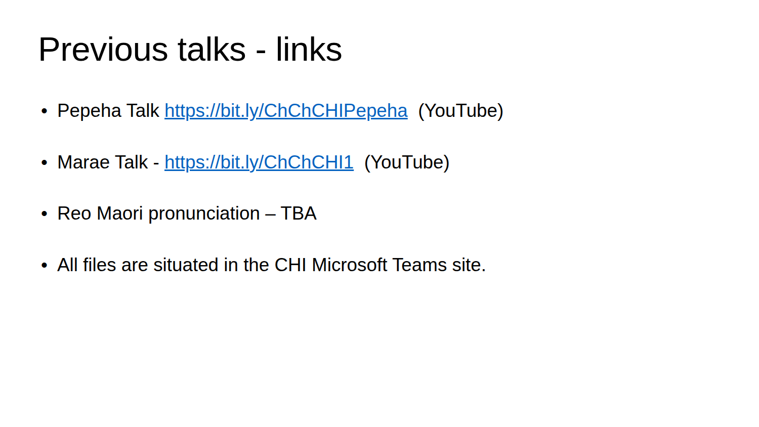Previous talks - links
Pepeha Talk https://bit.ly/ChChCHIPepeha (YouTube)
Marae Talk - https://bit.ly/ChChCHI1 (YouTube)
Reo Maori pronunciation – TBA
All files are situated in the CHI Microsoft Teams site.